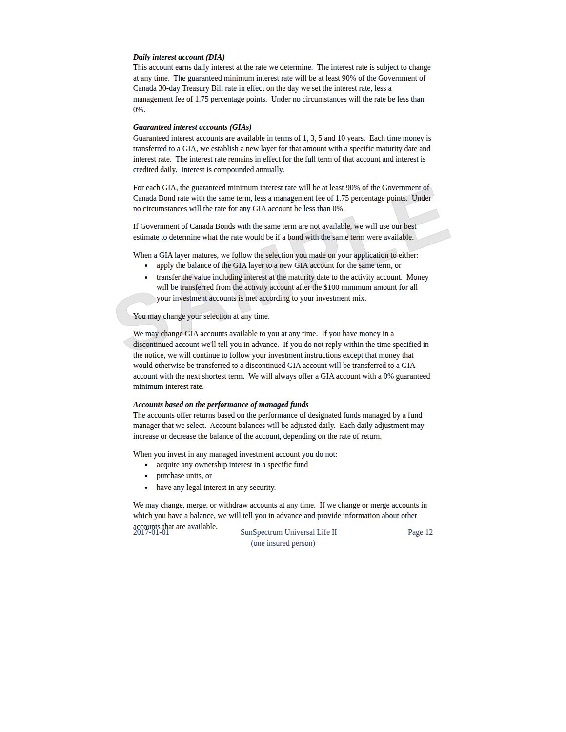SAMPLE
Daily interest account (DIA)
This account earns daily interest at the rate we determine. The interest rate is subject to change at any time. The guaranteed minimum interest rate will be at least 90% of the Government of Canada 30-day Treasury Bill rate in effect on the day we set the interest rate, less a management fee of 1.75 percentage points. Under no circumstances will the rate be less than 0%.
Guaranteed interest accounts (GIAs)
Guaranteed interest accounts are available in terms of 1, 3, 5 and 10 years. Each time money is transferred to a GIA, we establish a new layer for that amount with a specific maturity date and interest rate. The interest rate remains in effect for the full term of that account and interest is credited daily. Interest is compounded annually.
For each GIA, the guaranteed minimum interest rate will be at least 90% of the Government of Canada Bond rate with the same term, less a management fee of 1.75 percentage points. Under no circumstances will the rate for any GIA account be less than 0%.
If Government of Canada Bonds with the same term are not available, we will use our best estimate to determine what the rate would be if a bond with the same term were available.
When a GIA layer matures, we follow the selection you made on your application to either:
apply the balance of the GIA layer to a new GIA account for the same term, or
transfer the value including interest at the maturity date to the activity account. Money will be transferred from the activity account after the $100 minimum amount for all your investment accounts is met according to your investment mix.
You may change your selection at any time.
We may change GIA accounts available to you at any time. If you have money in a discontinued account we'll tell you in advance. If you do not reply within the time specified in the notice, we will continue to follow your investment instructions except that money that would otherwise be transferred to a discontinued GIA account will be transferred to a GIA account with the next shortest term. We will always offer a GIA account with a 0% guaranteed minimum interest rate.
Accounts based on the performance of managed funds
The accounts offer returns based on the performance of designated funds managed by a fund manager that we select. Account balances will be adjusted daily. Each daily adjustment may increase or decrease the balance of the account, depending on the rate of return.
When you invest in any managed investment account you do not:
acquire any ownership interest in a specific fund
purchase units, or
have any legal interest in any security.
We may change, merge, or withdraw accounts at any time. If we change or merge accounts in which you have a balance, we will tell you in advance and provide information about other accounts that are available.
2017-01-01
SunSpectrum Universal Life II
Page 12
(one insured person)